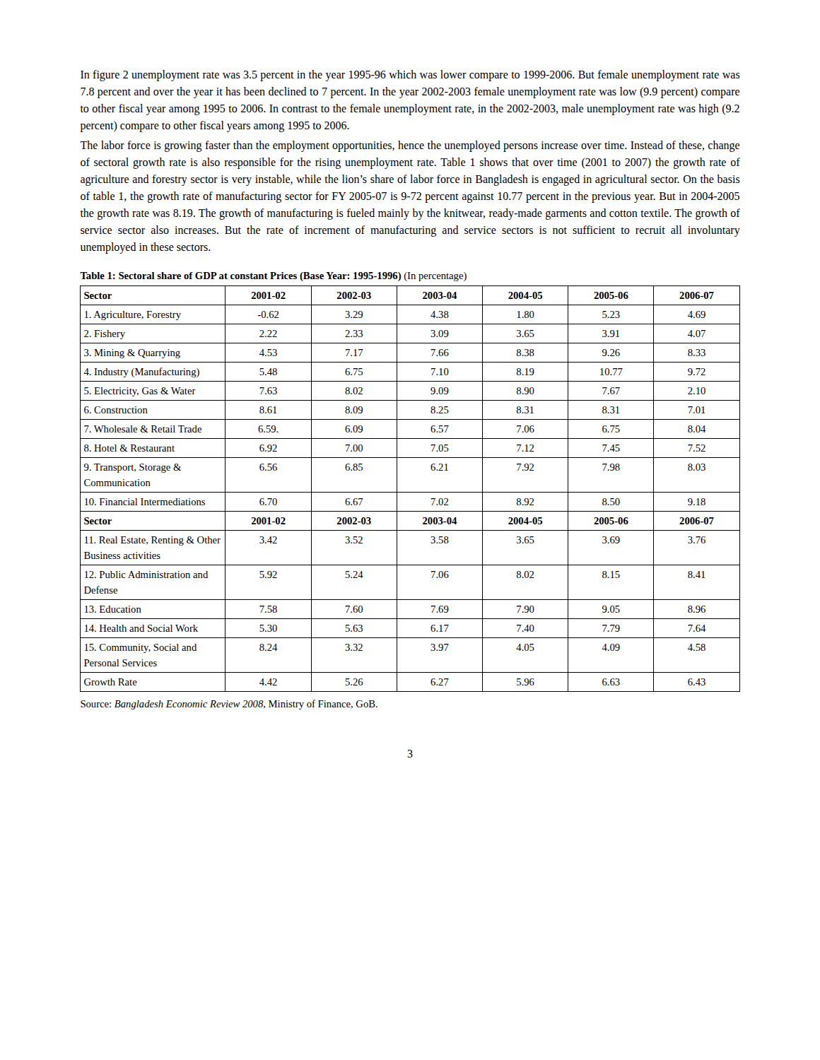In figure 2 unemployment rate was 3.5 percent in the year 1995-96 which was lower compare to 1999-2006. But female unemployment rate was 7.8 percent and over the year it has been declined to 7 percent. In the year 2002-2003 female unemployment rate was low (9.9 percent) compare to other fiscal year among 1995 to 2006. In contrast to the female unemployment rate, in the 2002-2003, male unemployment rate was high (9.2 percent) compare to other fiscal years among 1995 to 2006.
The labor force is growing faster than the employment opportunities, hence the unemployed persons increase over time. Instead of these, change of sectoral growth rate is also responsible for the rising unemployment rate. Table 1 shows that over time (2001 to 2007) the growth rate of agriculture and forestry sector is very instable, while the lion’s share of labor force in Bangladesh is engaged in agricultural sector. On the basis of table 1, the growth rate of manufacturing sector for FY 2005-07 is 9-72 percent against 10.77 percent in the previous year. But in 2004-2005 the growth rate was 8.19. The growth of manufacturing is fueled mainly by the knitwear, ready-made garments and cotton textile. The growth of service sector also increases. But the rate of increment of manufacturing and service sectors is not sufficient to recruit all involuntary unemployed in these sectors.
Table 1: Sectoral share of GDP at constant Prices (Base Year: 1995-1996) (In percentage)
| Sector | 2001-02 | 2002-03 | 2003-04 | 2004-05 | 2005-06 | 2006-07 |
| --- | --- | --- | --- | --- | --- | --- |
| 1. Agriculture, Forestry | -0.62 | 3.29 | 4.38 | 1.80 | 5.23 | 4.69 |
| 2. Fishery | 2.22 | 2.33 | 3.09 | 3.65 | 3.91 | 4.07 |
| 3. Mining & Quarrying | 4.53 | 7.17 | 7.66 | 8.38 | 9.26 | 8.33 |
| 4. Industry (Manufacturing) | 5.48 | 6.75 | 7.10 | 8.19 | 10.77 | 9.72 |
| 5. Electricity, Gas & Water | 7.63 | 8.02 | 9.09 | 8.90 | 7.67 | 2.10 |
| 6. Construction | 8.61 | 8.09 | 8.25 | 8.31 | 8.31 | 7.01 |
| 7. Wholesale & Retail Trade | 6.59. | 6.09 | 6.57 | 7.06 | 6.75 | 8.04 |
| 8. Hotel & Restaurant | 6.92 | 7.00 | 7.05 | 7.12 | 7.45 | 7.52 |
| 9. Transport, Storage & Communication | 6.56 | 6.85 | 6.21 | 7.92 | 7.98 | 8.03 |
| 10. Financial Intermediations | 6.70 | 6.67 | 7.02 | 8.92 | 8.50 | 9.18 |
| Sector | 2001-02 | 2002-03 | 2003-04 | 2004-05 | 2005-06 | 2006-07 |
| 11. Real Estate, Renting & Other Business activities | 3.42 | 3.52 | 3.58 | 3.65 | 3.69 | 3.76 |
| 12. Public Administration and Defense | 5.92 | 5.24 | 7.06 | 8.02 | 8.15 | 8.41 |
| 13. Education | 7.58 | 7.60 | 7.69 | 7.90 | 9.05 | 8.96 |
| 14. Health and Social Work | 5.30 | 5.63 | 6.17 | 7.40 | 7.79 | 7.64 |
| 15. Community, Social and Personal Services | 8.24 | 3.32 | 3.97 | 4.05 | 4.09 | 4.58 |
| Growth Rate | 4.42 | 5.26 | 6.27 | 5.96 | 6.63 | 6.43 |
Source: Bangladesh Economic Review 2008, Ministry of Finance, GoB.
3